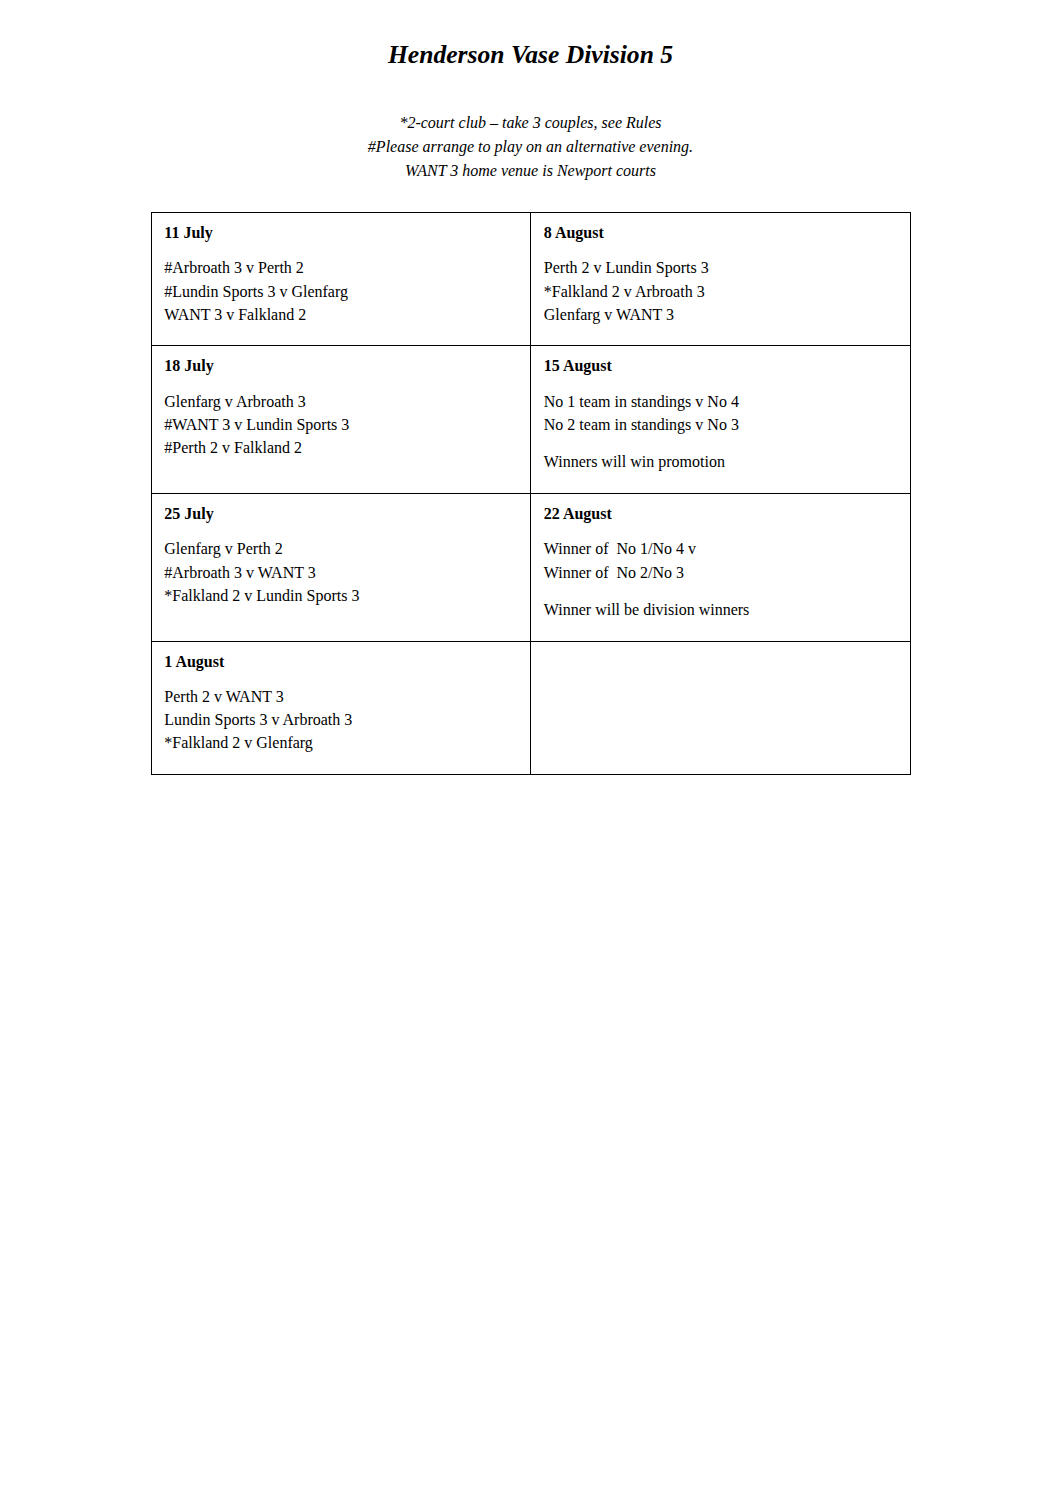Henderson Vase Division 5
*2-court club – take 3 couples, see Rules
#Please arrange to play on an alternative evening.
WANT 3 home venue is Newport courts
| 11 July #Arbroath 3 v Perth 2 #Lundin Sports 3 v Glenfarg WANT 3 v Falkland 2 | 8 August Perth 2 v Lundin Sports 3 *Falkland 2 v Arbroath 3 Glenfarg v WANT 3 |
| 18 July Glenfarg v Arbroath 3 #WANT 3 v Lundin Sports 3 #Perth 2 v Falkland 2 | 15 August No 1 team in standings v No 4 No 2 team in standings v No 3 Winners will win promotion |
| 25 July Glenfarg v Perth 2 #Arbroath 3 v WANT 3 *Falkland 2 v Lundin Sports 3 | 22 August Winner of No 1/No 4 v Winner of No 2/No 3 Winner will be division winners |
| 1 August Perth 2 v WANT 3 Lundin Sports 3 v Arbroath 3 *Falkland 2 v Glenfarg | |